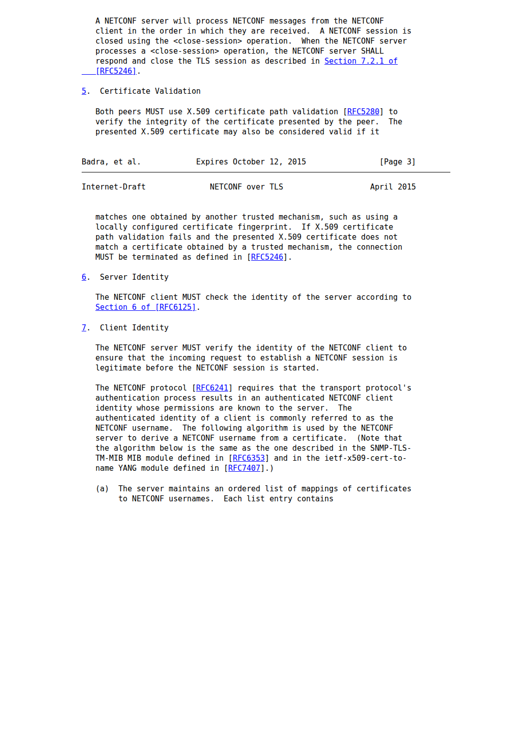A NETCONF server will process NETCONF messages from the NETCONF
   client in the order in which they are received.  A NETCONF session is
   closed using the <close-session> operation.  When the NETCONF server
   processes a <close-session> operation, the NETCONF server SHALL
   respond and close the TLS session as described in Section 7.2.1 of
   [RFC5246].

5.  Certificate Validation

   Both peers MUST use X.509 certificate path validation [RFC5280] to
   verify the integrity of the certificate presented by the peer.  The
   presented X.509 certificate may also be considered valid if it


Badra, et al.            Expires October 12, 2015                [Page 3]
Internet-Draft              NETCONF over TLS                   April 2015


   matches one obtained by another trusted mechanism, such as using a
   locally configured certificate fingerprint.  If X.509 certificate
   path validation fails and the presented X.509 certificate does not
   match a certificate obtained by a trusted mechanism, the connection
   MUST be terminated as defined in [RFC5246].

6.  Server Identity

   The NETCONF client MUST check the identity of the server according to
   Section 6 of [RFC6125].

7.  Client Identity

   The NETCONF server MUST verify the identity of the NETCONF client to
   ensure that the incoming request to establish a NETCONF session is
   legitimate before the NETCONF session is started.

   The NETCONF protocol [RFC6241] requires that the transport protocol's
   authentication process results in an authenticated NETCONF client
   identity whose permissions are known to the server.  The
   authenticated identity of a client is commonly referred to as the
   NETCONF username.  The following algorithm is used by the NETCONF
   server to derive a NETCONF username from a certificate.  (Note that
   the algorithm below is the same as the one described in the SNMP-TLS-
   TM-MIB MIB module defined in [RFC6353] and in the ietf-x509-cert-to-
   name YANG module defined in [RFC7407].)

   (a)  The server maintains an ordered list of mappings of certificates
        to NETCONF usernames.  Each list entry contains